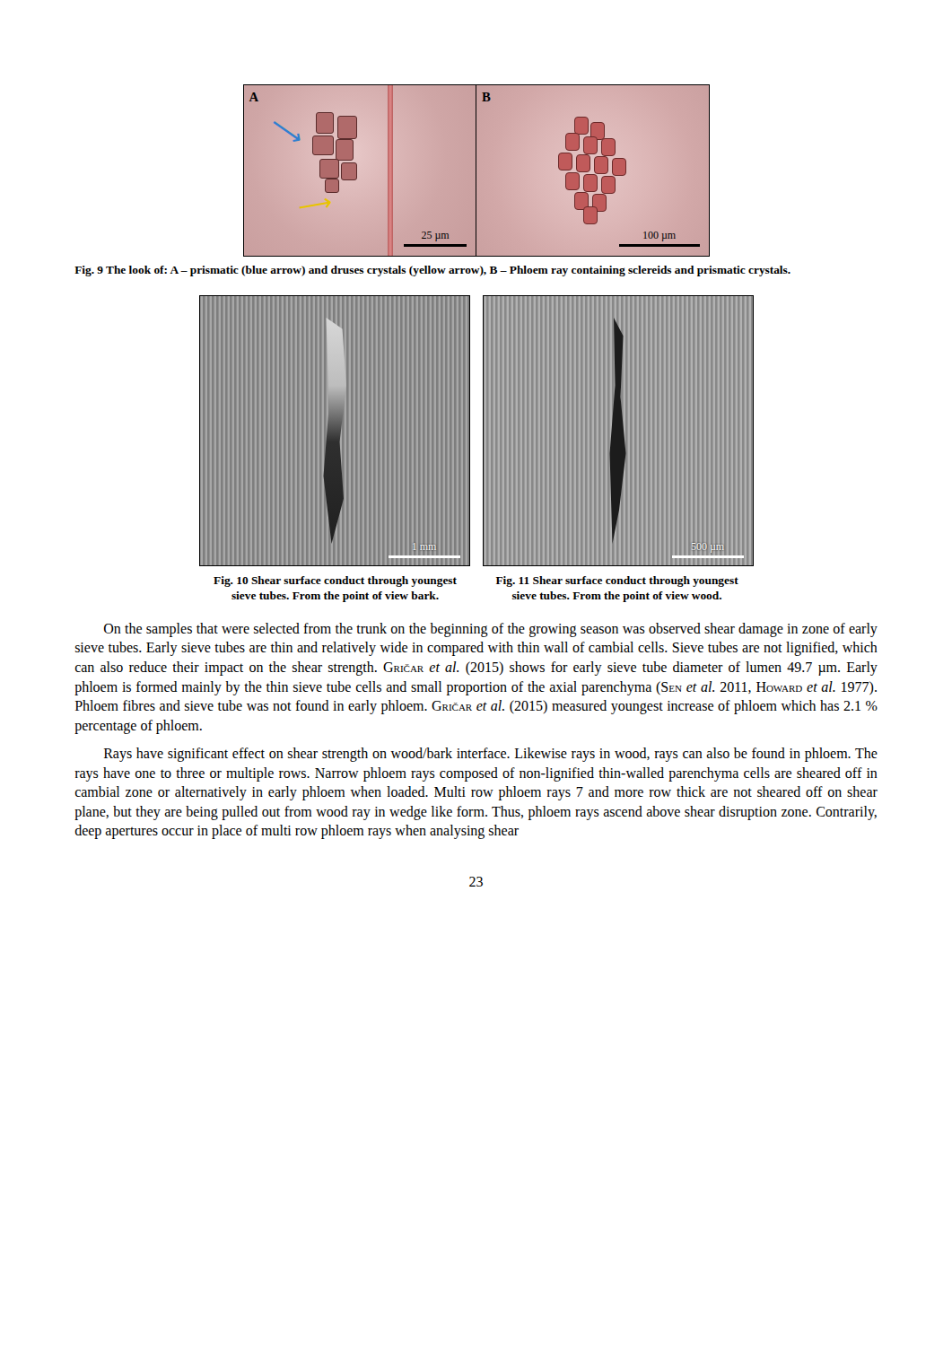A
⟶ ⟶
25 µm
B
100 µm
Fig. 9 The look of: A – prismatic (blue arrow) and druses crystals (yellow arrow), B – Phloem ray containing sclereids and prismatic crystals.
1 mm
500 µm
Fig. 10 Shear surface conduct through youngest sieve tubes. From the point of view bark.
Fig. 11 Shear surface conduct through youngest sieve tubes. From the point of view wood.
On the samples that were selected from the trunk on the beginning of the growing season was observed shear damage in zone of early sieve tubes. Early sieve tubes are thin and relatively wide in compared with thin wall of cambial cells. Sieve tubes are not lignified, which can also reduce their impact on the shear strength. Gričar et al. (2015) shows for early sieve tube diameter of lumen 49.7 µm. Early phloem is formed mainly by the thin sieve tube cells and small proportion of the axial parenchyma (Sen et al. 2011, Howard et al. 1977). Phloem fibres and sieve tube was not found in early phloem. Gričar et al. (2015) measured youngest increase of phloem which has 2.1 % percentage of phloem.
Rays have significant effect on shear strength on wood/bark interface. Likewise rays in wood, rays can also be found in phloem. The rays have one to three or multiple rows. Narrow phloem rays composed of non-lignified thin-walled parenchyma cells are sheared off in cambial zone or alternatively in early phloem when loaded. Multi row phloem rays 7 and more row thick are not sheared off on shear plane, but they are being pulled out from wood ray in wedge like form. Thus, phloem rays ascend above shear disruption zone. Contrarily, deep apertures occur in place of multi row phloem rays when analysing shear
23